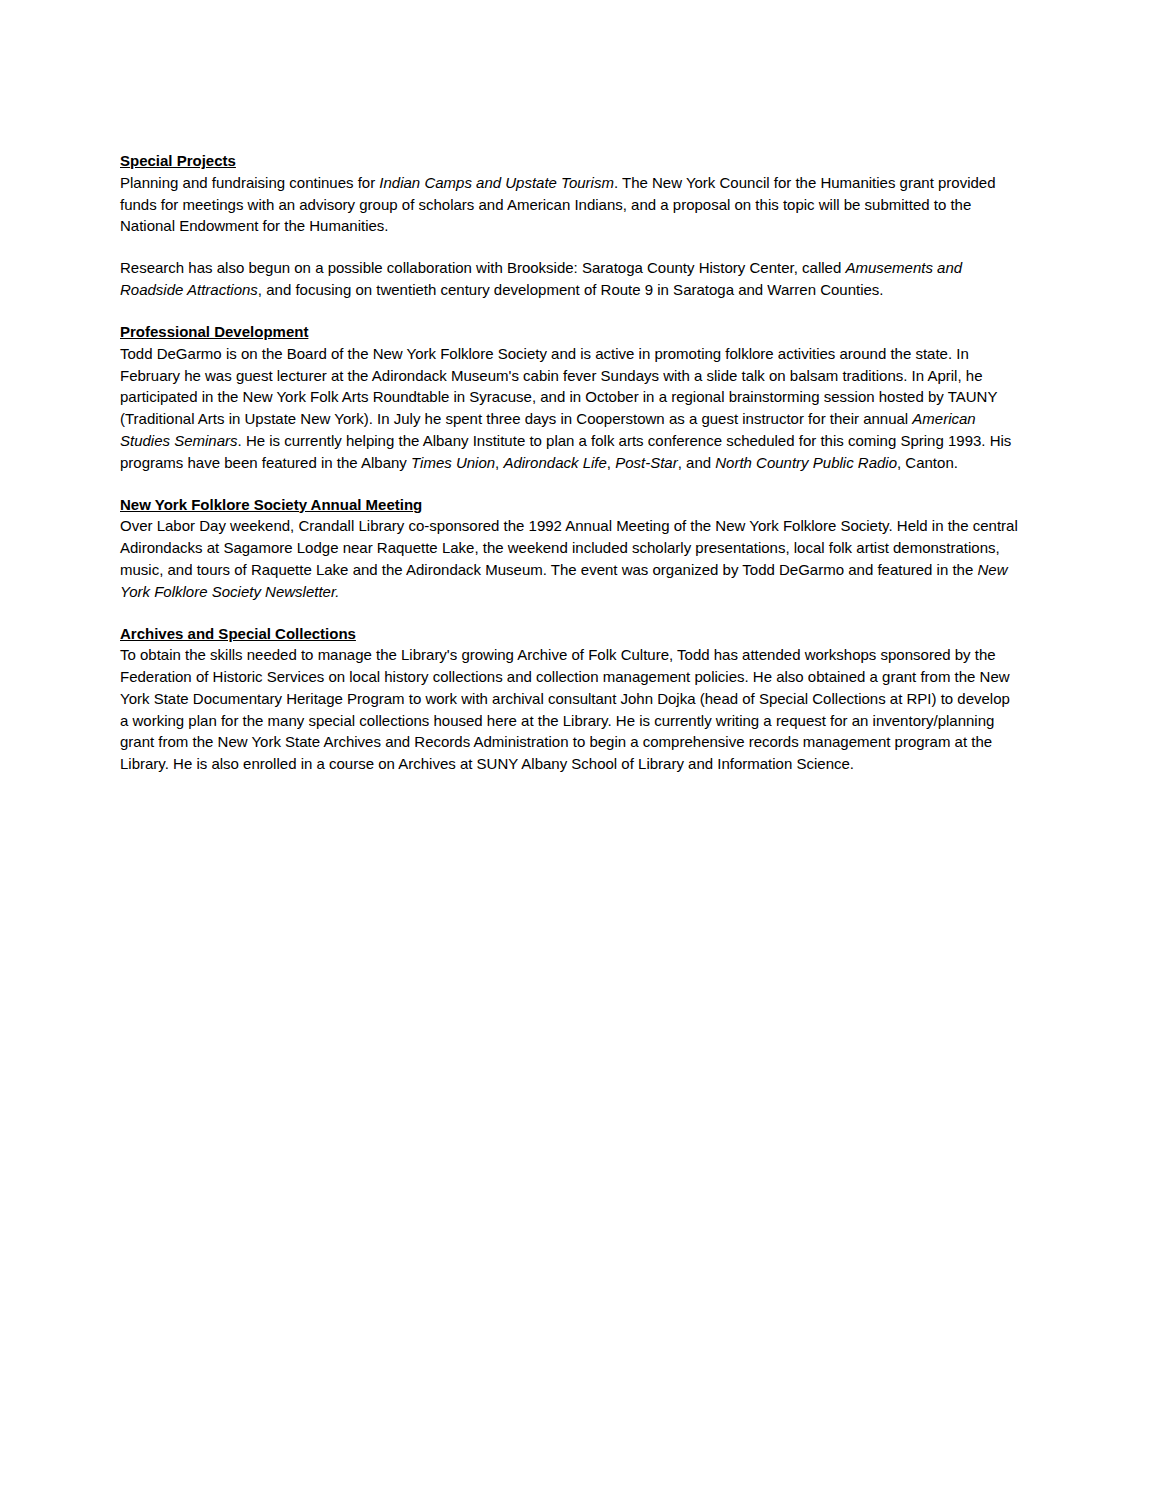Special Projects
Planning and fundraising continues for Indian Camps and Upstate Tourism. The New York Council for the Humanities grant provided funds for meetings with an advisory group of scholars and American Indians, and a proposal on this topic will be submitted to the National Endowment for the Humanities.
Research has also begun on a possible collaboration with Brookside: Saratoga County History Center, called Amusements and Roadside Attractions, and focusing on twentieth century development of Route 9 in Saratoga and Warren Counties.
Professional Development
Todd DeGarmo is on the Board of the New York Folklore Society and is active in promoting folklore activities around the state. In February he was guest lecturer at the Adirondack Museum's cabin fever Sundays with a slide talk on balsam traditions. In April, he participated in the New York Folk Arts Roundtable in Syracuse, and in October in a regional brainstorming session hosted by TAUNY (Traditional Arts in Upstate New York). In July he spent three days in Cooperstown as a guest instructor for their annual American Studies Seminars. He is currently helping the Albany Institute to plan a folk arts conference scheduled for this coming Spring 1993. His programs have been featured in the Albany Times Union, Adirondack Life, Post-Star, and North Country Public Radio, Canton.
New York Folklore Society Annual Meeting
Over Labor Day weekend, Crandall Library co-sponsored the 1992 Annual Meeting of the New York Folklore Society. Held in the central Adirondacks at Sagamore Lodge near Raquette Lake, the weekend included scholarly presentations, local folk artist demonstrations, music, and tours of Raquette Lake and the Adirondack Museum. The event was organized by Todd DeGarmo and featured in the New York Folklore Society Newsletter.
Archives and Special Collections
To obtain the skills needed to manage the Library's growing Archive of Folk Culture, Todd has attended workshops sponsored by the Federation of Historic Services on local history collections and collection management policies. He also obtained a grant from the New York State Documentary Heritage Program to work with archival consultant John Dojka (head of Special Collections at RPI) to develop a working plan for the many special collections housed here at the Library. He is currently writing a request for an inventory/planning grant from the New York State Archives and Records Administration to begin a comprehensive records management program at the Library. He is also enrolled in a course on Archives at SUNY Albany School of Library and Information Science.